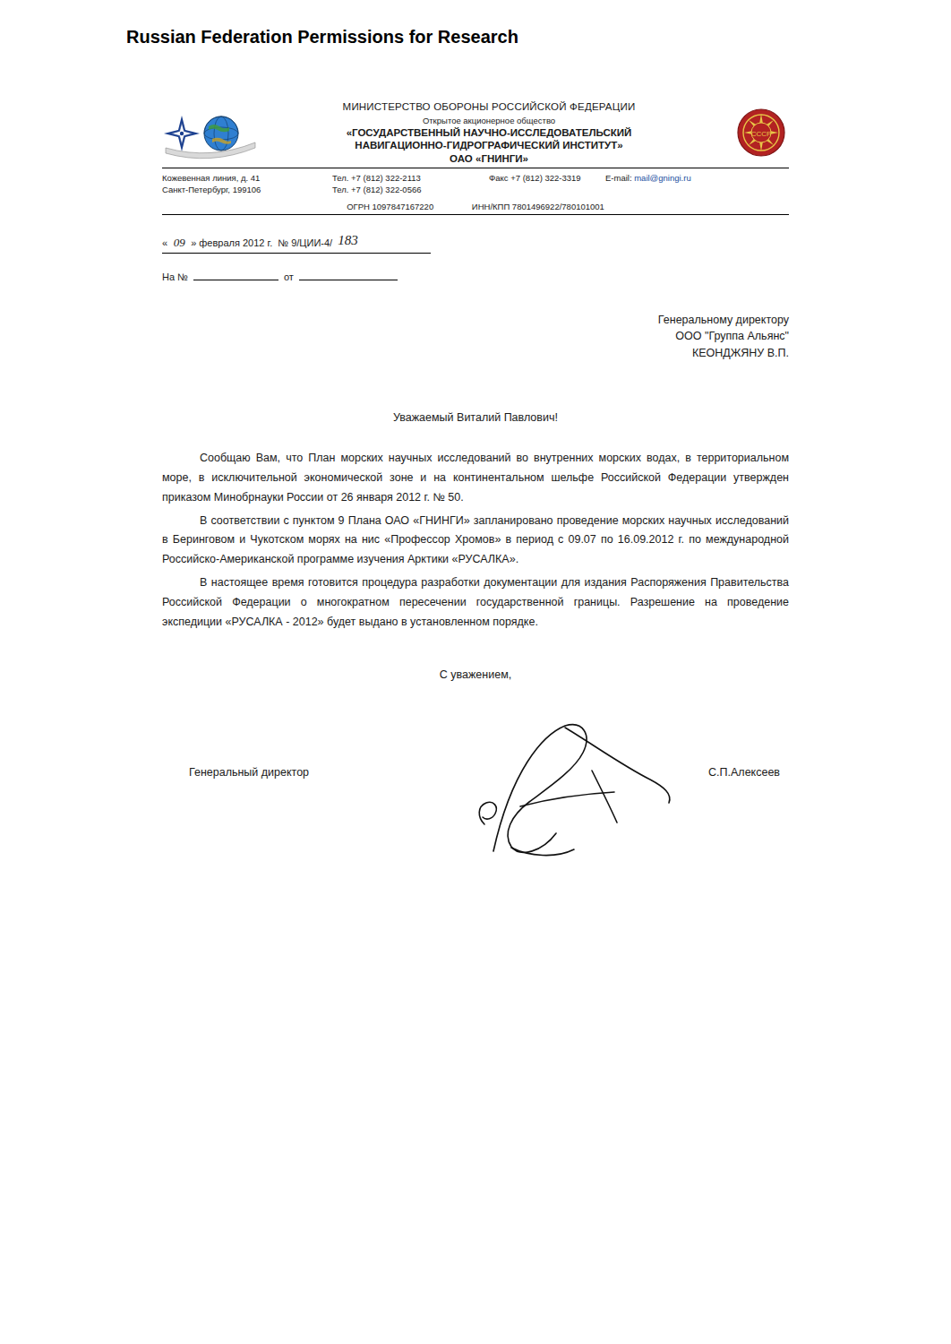Russian Federation Permissions for Research
МИНИСТЕРСТВО ОБОРОНЫ РОССИЙСКОЙ ФЕДЕРАЦИИ
Открытое акционерное общество
«ГОСУДАРСТВЕННЫЙ НАУЧНО-ИССЛЕДОВАТЕЛЬСКИЙ
НАВИГАЦИОННО-ГИДРОГРАФИЧЕСКИЙ ИНСТИТУТ»
ОАО «ГНИНГИ»
СССР
Кожевенная линия, д. 41
Санкт-Петербург, 199106
Тел. +7 (812) 322-2113
Тел. +7 (812) 322-0566
Факс +7 (812) 322-3319
E-mail: mail@gningi.ru
ОГРН 1097847167220 ИНН/КПП 7801496922/780101001
«09» февраля 2012 г. № 9/ЦИИ-4/183
На № от
Генеральному директору
ООО "Группа Альянс"
КЕОНДЖЯНУ В.П.
Уважаемый Виталий Павлович!
Сообщаю Вам, что План морских научных исследований во внутренних морских водах, в территориальном море, в исключительной экономической зоне и на континентальном шельфе Российской Федерации утвержден приказом Минобрнауки России от 26 января 2012 г. № 50.
В соответствии с пунктом 9 Плана ОАО «ГНИНГИ» запланировано проведение морских научных исследований в Беринговом и Чукотском морях на нис «Профессор Хромов» в период с 09.07 по 16.09.2012 г. по международной Российско-Американской программе изучения Арктики «РУСАЛКА».
В настоящее время готовится процедура разработки документации для издания Распоряжения Правительства Российской Федерации о многократном пересечении государственной границы. Разрешение на проведение экспедиции «РУСАЛКА - 2012» будет выдано в установленном порядке.
С уважением,
Генеральный директор
С.П.Алексеев